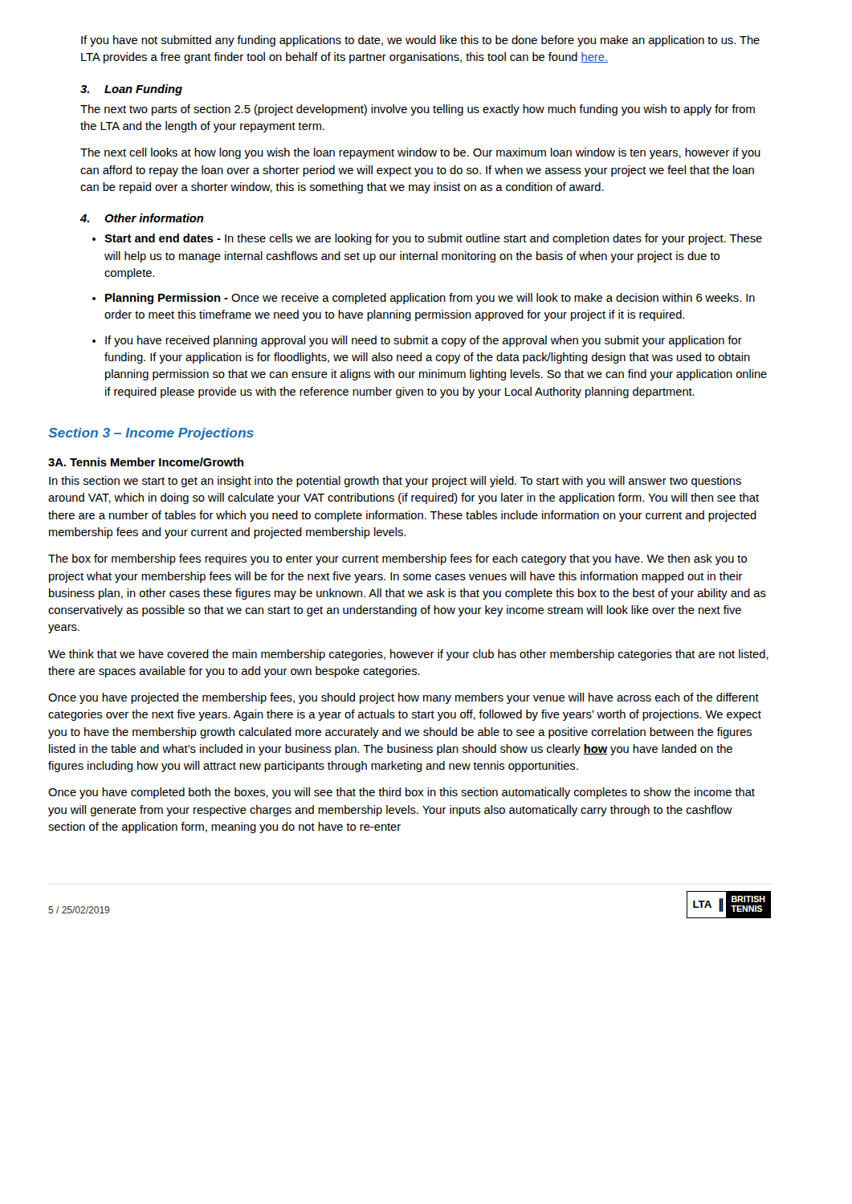If you have not submitted any funding applications to date, we would like this to be done before you make an application to us. The LTA provides a free grant finder tool on behalf of its partner organisations, this tool can be found here.
3. Loan Funding
The next two parts of section 2.5 (project development) involve you telling us exactly how much funding you wish to apply for from the LTA and the length of your repayment term.
The next cell looks at how long you wish the loan repayment window to be. Our maximum loan window is ten years, however if you can afford to repay the loan over a shorter period we will expect you to do so. If when we assess your project we feel that the loan can be repaid over a shorter window, this is something that we may insist on as a condition of award.
4. Other information
Start and end dates - In these cells we are looking for you to submit outline start and completion dates for your project. These will help us to manage internal cashflows and set up our internal monitoring on the basis of when your project is due to complete.
Planning Permission - Once we receive a completed application from you we will look to make a decision within 6 weeks. In order to meet this timeframe we need you to have planning permission approved for your project if it is required.
If you have received planning approval you will need to submit a copy of the approval when you submit your application for funding. If your application is for floodlights, we will also need a copy of the data pack/lighting design that was used to obtain planning permission so that we can ensure it aligns with our minimum lighting levels. So that we can find your application online if required please provide us with the reference number given to you by your Local Authority planning department.
Section 3 – Income Projections
3A. Tennis Member Income/Growth
In this section we start to get an insight into the potential growth that your project will yield. To start with you will answer two questions around VAT, which in doing so will calculate your VAT contributions (if required) for you later in the application form. You will then see that there are a number of tables for which you need to complete information. These tables include information on your current and projected membership fees and your current and projected membership levels.
The box for membership fees requires you to enter your current membership fees for each category that you have. We then ask you to project what your membership fees will be for the next five years. In some cases venues will have this information mapped out in their business plan, in other cases these figures may be unknown. All that we ask is that you complete this box to the best of your ability and as conservatively as possible so that we can start to get an understanding of how your key income stream will look like over the next five years.
We think that we have covered the main membership categories, however if your club has other membership categories that are not listed, there are spaces available for you to add your own bespoke categories.
Once you have projected the membership fees, you should project how many members your venue will have across each of the different categories over the next five years. Again there is a year of actuals to start you off, followed by five years’ worth of projections. We expect you to have the membership growth calculated more accurately and we should be able to see a positive correlation between the figures listed in the table and what’s included in your business plan. The business plan should show us clearly how you have landed on the figures including how you will attract new participants through marketing and new tennis opportunities.
Once you have completed both the boxes, you will see that the third box in this section automatically completes to show the income that you will generate from your respective charges and membership levels. Your inputs also automatically carry through to the cashflow section of the application form, meaning you do not have to re-enter
5 / 25/02/2019
LTA ∥ BRITISH TENNIS